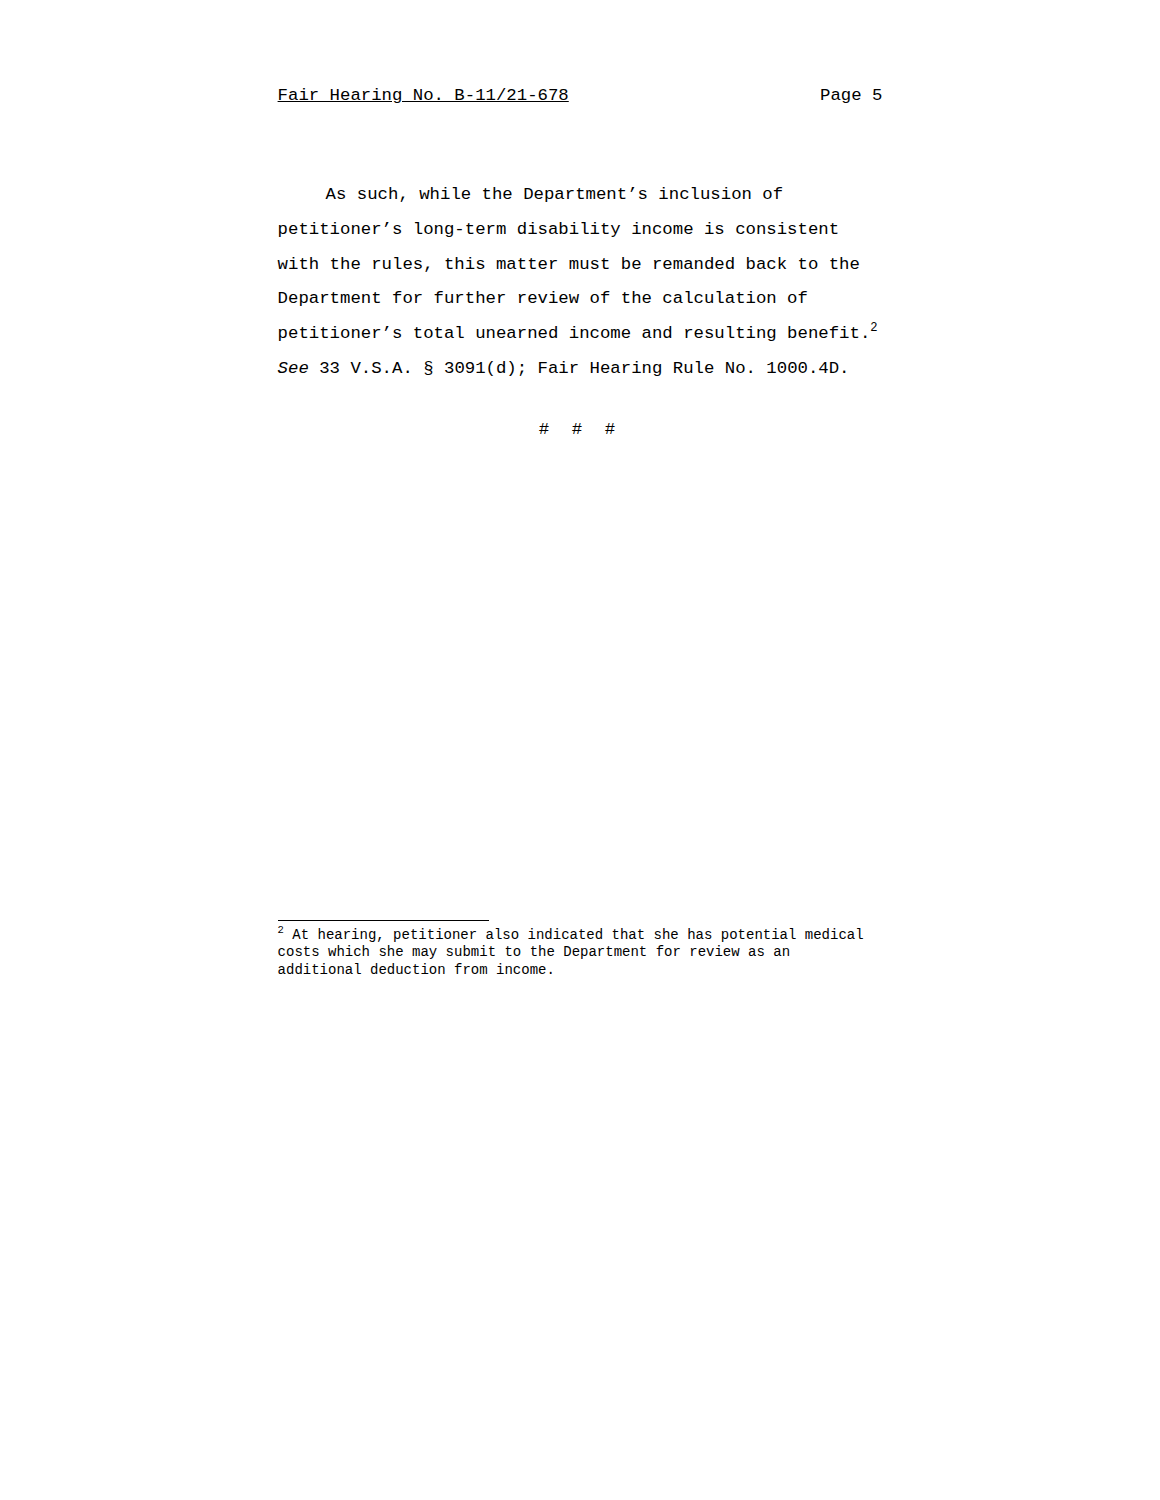Fair Hearing No. B-11/21-678 Page 5
As such, while the Department’s inclusion of petitioner’s long-term disability income is consistent with the rules, this matter must be remanded back to the Department for further review of the calculation of petitioner’s total unearned income and resulting benefit.2 See 33 V.S.A. § 3091(d); Fair Hearing Rule No. 1000.4D.
# # #
2 At hearing, petitioner also indicated that she has potential medical costs which she may submit to the Department for review as an additional deduction from income.